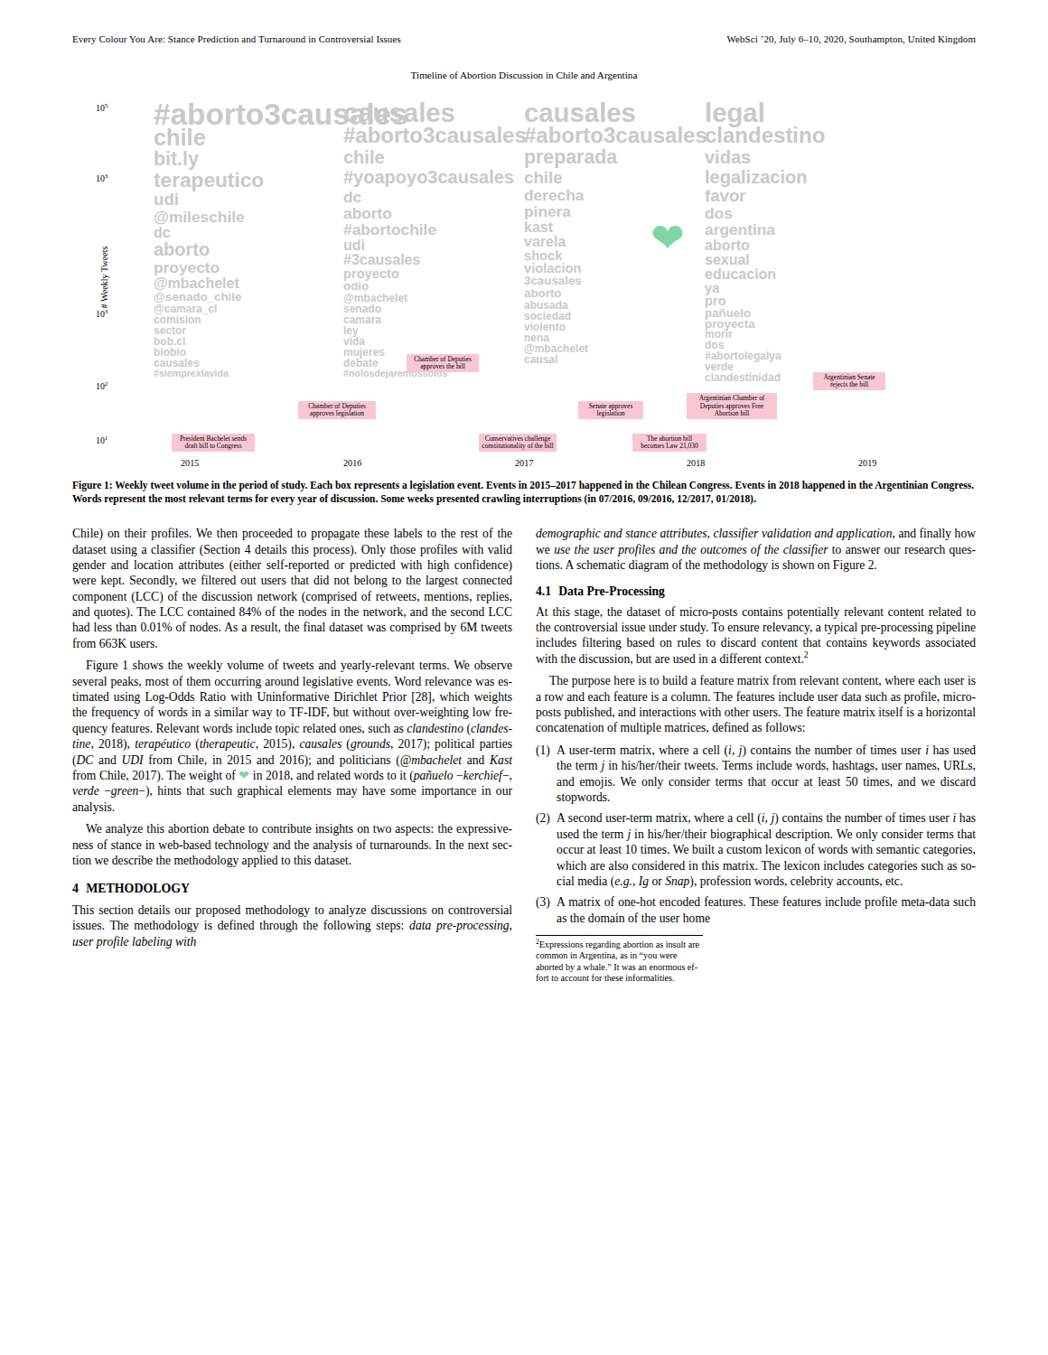Every Colour You Are: Stance Prediction and Turnaround in Controversial Issues WebSci ’20, July 6–10, 2020, Southampton, United Kingdom
Timeline of Abortion Discussion in Chile and Argentina
#aborto3causales chile bit.ly terapeutico udi @mileschile dc aborto proyecto @mbachelet @senado_chile @camara_cl comision sector bob.cl biobio causales #siemprexlavida causales #aborto3causales chile #yoapoyo3causales dc aborto #abortochile udi #3causales proyecto odio @mbachelet senado camara ley vida mujeres debate #nolosdejaremossolos causales #aborto3causales preparada chile derecha pinera kast varela shock violacion 3causales aborto abusada sociedad violento nena @mbachelet causal legal clandestino vidas legalizacion favor dos argentina aborto sexual educacion ya pro pañuelo proyecta morir dos #abortolegalya verde clandestinidad ❤ # Weekly Tweets 105 103 103 102 101 2015 2016 2017 2018 2019
President Bachelet sends draft bill to Congress
Chamber of Deputies approves legislation
Chamber of Deputies approves the bill
Conservatives challenge constitutionality of the bill
Senate approves legislation
The abortion bill becomes Law 21,030
Argentinian Chamber of Deputies approves Free Abortion bill
Argentinian Senate rejects the bill
Figure 1: Weekly tweet volume in the period of study. Each box represents a legislation event. Events in 2015–2017 happened in the Chilean Congress. Events in 2018 happened in the Argentinian Congress. Words represent the most relevant terms for every year of discussion. Some weeks presented crawling interruptions (in 07/2016, 09/2016, 12/2017, 01/2018).
Chile) on their profiles. We then proceeded to propagate these labels to the rest of the dataset using a classifier (Section 4 details this process). Only those profiles with valid gender and location attributes (either self-reported or predicted with high confidence) were kept. Secondly, we filtered out users that did not belong to the largest connected component (LCC) of the discussion network (comprised of retweets, mentions, replies, and quotes). The LCC contained 84% of the nodes in the network, and the second LCC had less than 0.01% of nodes. As a result, the final dataset was comprised by 6M tweets from 663K users.
Figure 1 shows the weekly volume of tweets and yearly-relevant terms. We observe several peaks, most of them occurring around legislative events. Word relevance was estimated using Log-Odds Ratio with Uninformative Dirichlet Prior [28], which weights the frequency of words in a similar way to TF-IDF, but without over-weighting low frequency features. Relevant words include topic related ones, such as clandestino (clandestine, 2018), terapéutico (therapeutic, 2015), causales (grounds, 2017); political parties (DC and UDI from Chile, in 2015 and 2016); and politicians (@mbachelet and Kast from Chile, 2017). The weight of ❤ in 2018, and related words to it (pañuelo −kerchief−, verde −green−), hints that such graphical elements may have some importance in our analysis.
We analyze this abortion debate to contribute insights on two aspects: the expressiveness of stance in web-based technology and the analysis of turnarounds. In the next section we describe the methodology applied to this dataset.
4 METHODOLOGY
This section details our proposed methodology to analyze discussions on controversial issues. The methodology is defined through the following steps: data pre-processing, user profile labeling with
demographic and stance attributes, classifier validation and application, and finally how we use the user profiles and the outcomes of the classifier to answer our research questions. A schematic diagram of the methodology is shown on Figure 2.
4.1 Data Pre-Processing
At this stage, the dataset of micro-posts contains potentially relevant content related to the controversial issue under study. To ensure relevancy, a typical pre-processing pipeline includes filtering based on rules to discard content that contains keywords associated with the discussion, but are used in a different context.2
The purpose here is to build a feature matrix from relevant content, where each user is a row and each feature is a column. The features include user data such as profile, micro-posts published, and interactions with other users. The feature matrix itself is a horizontal concatenation of multiple matrices, defined as follows:
A user-term matrix, where a cell (i, j) contains the number of times user i has used the term j in his/her/their tweets. Terms include words, hashtags, user names, URLs, and emojis. We only consider terms that occur at least 50 times, and we discard stopwords.
A second user-term matrix, where a cell (i, j) contains the number of times user i has used the term j in his/her/their biographical description. We only consider terms that occur at least 10 times. We built a custom lexicon of words with semantic categories, which are also considered in this matrix. The lexicon includes categories such as social media (e.g., Ig or Snap), profession words, celebrity accounts, etc.
A matrix of one-hot encoded features. These features include profile meta-data such as the domain of the user home
2Expressions regarding abortion as insult are common in Argentina, as in “you were aborted by a whale.” It was an enormous effort to account for these informalities.